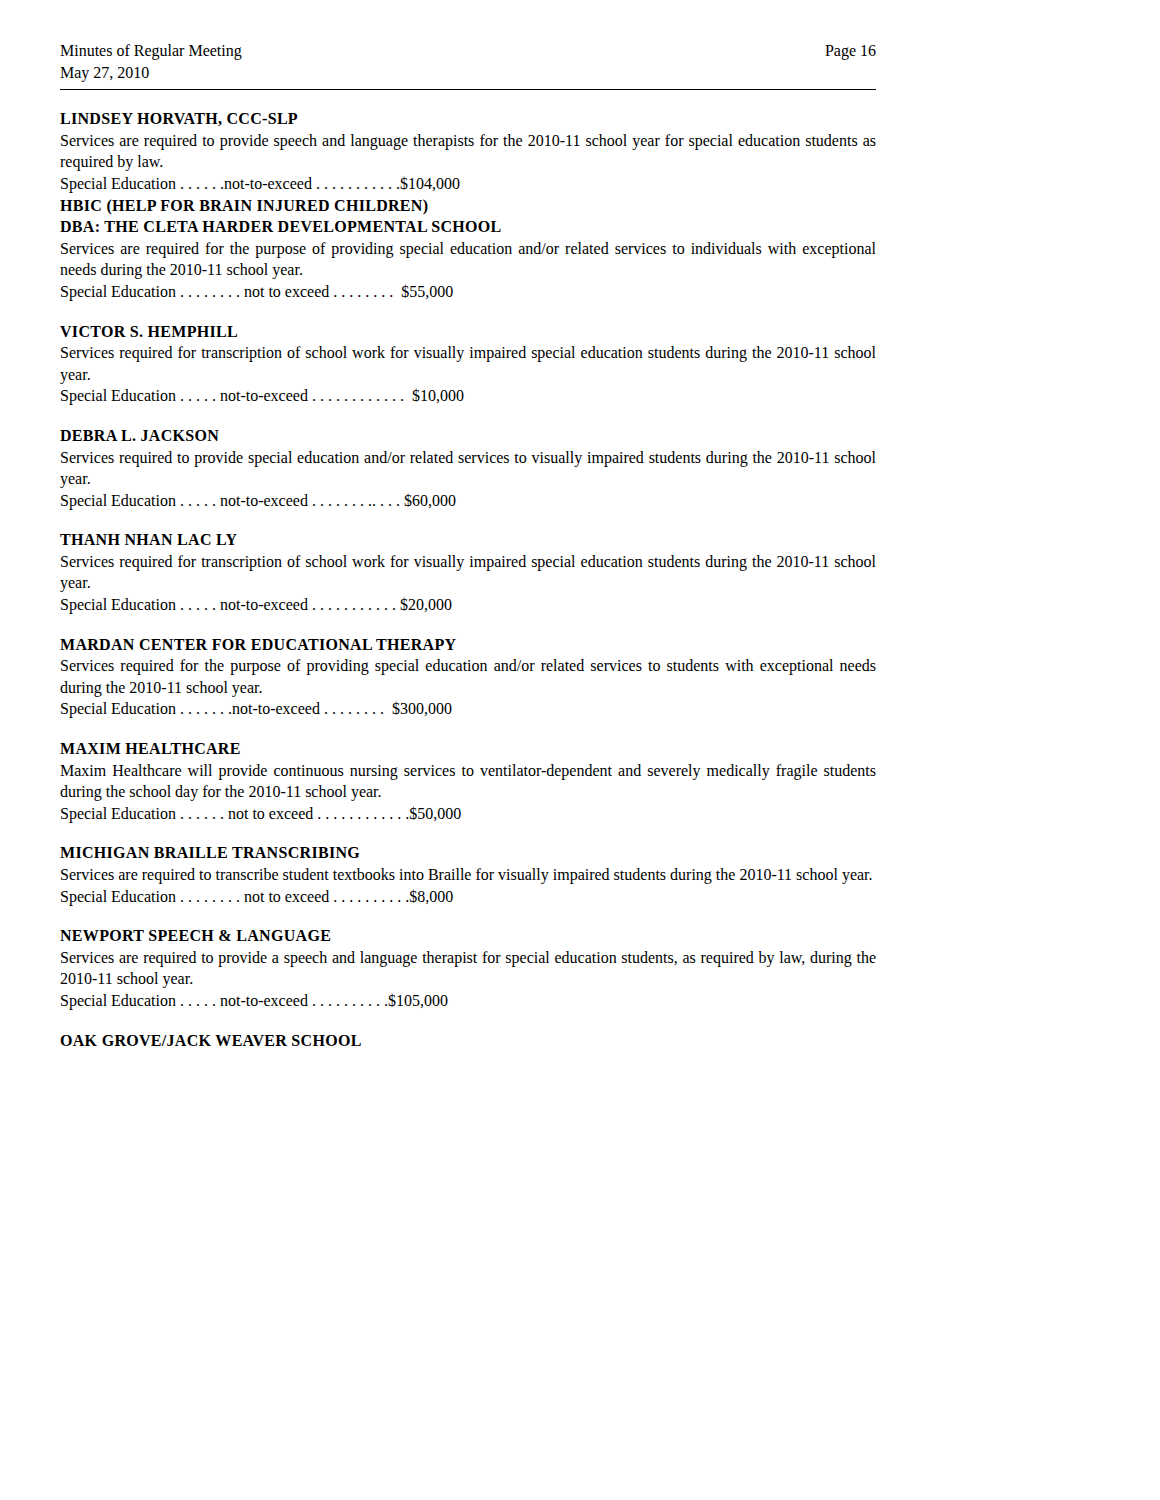Minutes of Regular Meeting
May 27, 2010
Page 16
Lindsey Horvath, CCC-SLP
Services are required to provide speech and language therapists for the 2010-11 school year for special education students as required by law.
Special Education . . . . . .not-to-exceed . . . . . . . . . . .$104,000
HBIC (Help for Brain Injured Children)
DBA: The Cleta Harder Developmental School
Services are required for the purpose of providing special education and/or related services to individuals with exceptional needs during the 2010-11 school year.
Special Education . . . . . . . . not to exceed . . . . . . . . $55,000
Victor S. Hemphill
Services required for transcription of school work for visually impaired special education students during the 2010-11 school year.
Special Education . . . . . not-to-exceed . . . . . . . . . . . . $10,000
Debra L. Jackson
Services required to provide special education and/or related services to visually impaired students during the 2010-11 school year.
Special Education . . . . . not-to-exceed . . . . . . . .. . . . $60,000
Thanh Nhan Lac Ly
Services required for transcription of school work for visually impaired special education students during the 2010-11 school year.
Special Education . . . . . not-to-exceed . . . . . . . . . . . $20,000
Mardan Center for Educational Therapy
Services required for the purpose of providing special education and/or related services to students with exceptional needs during the 2010-11 school year.
Special Education . . . . . . .not-to-exceed . . . . . . . . $300,000
Maxim Healthcare
Maxim Healthcare will provide continuous nursing services to ventilator-dependent and severely medically fragile students during the school day for the 2010-11 school year.
Special Education . . . . . . not to exceed . . . . . . . . . . . .$50,000
Michigan Braille Transcribing
Services are required to transcribe student textbooks into Braille for visually impaired students during the 2010-11 school year.
Special Education . . . . . . . . not to exceed . . . . . . . . . .$8,000
Newport Speech & Language
Services are required to provide a speech and language therapist for special education students, as required by law, during the 2010-11 school year.
Special Education . . . . . not-to-exceed . . . . . . . . . .$105,000
Oak Grove/Jack Weaver School